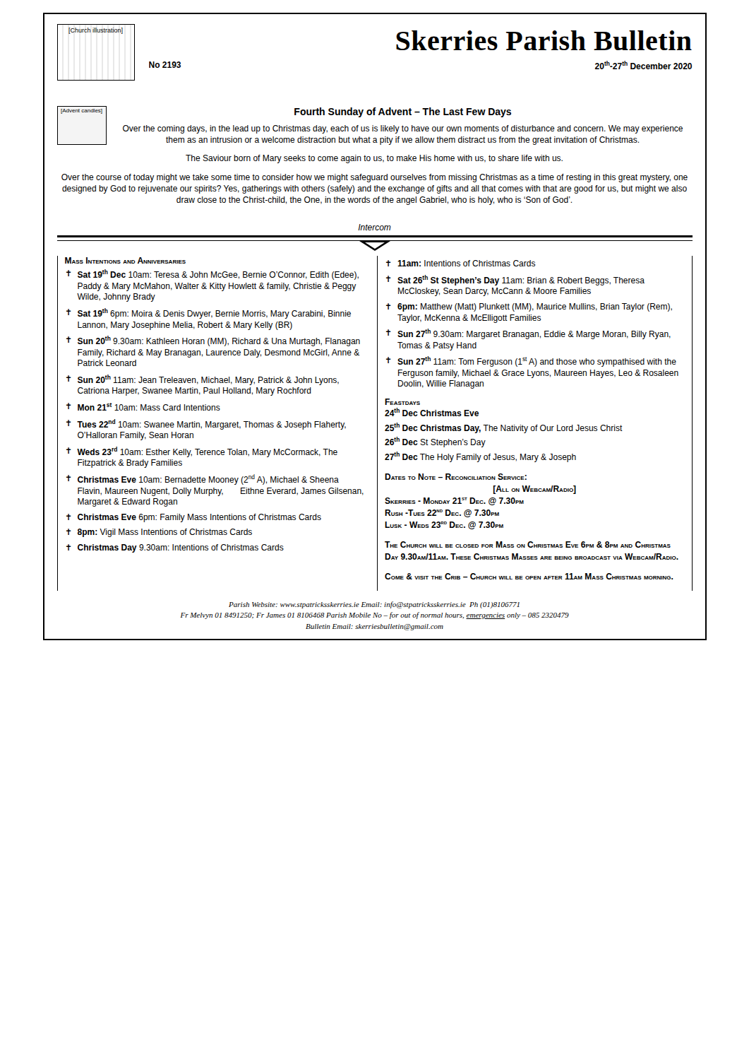[Church illustration]
Skerries Parish Bulletin
No 2193 20th-27th December 2020
[Advent candles]
Fourth Sunday of Advent – The Last Few Days
Over the coming days, in the lead up to Christmas day, each of us is likely to have our own moments of disturbance and concern. We may experience them as an intrusion or a welcome distraction but what a pity if we allow them distract us from the great invitation of Christmas.
The Saviour born of Mary seeks to come again to us, to make His home with us, to share life with us.
Over the course of today might we take some time to consider how we might safeguard ourselves from missing Christmas as a time of resting in this great mystery, one designed by God to rejuvenate our spirits? Yes, gatherings with others (safely) and the exchange of gifts and all that comes with that are good for us, but might we also draw close to the Christ-child, the One, in the words of the angel Gabriel, who is holy, who is ‘Son of God’.
Intercom
Mass Intentions and Anniversaries
Sat 19th Dec 10am: Teresa & John McGee, Bernie O’Connor, Edith (Edee),
Paddy & Mary McMahon, Walter & Kitty Howlett & family, Christie & Peggy Wilde, Johnny Brady
Sat 19th 6pm: Moira & Denis Dwyer, Bernie Morris, Mary Carabini, Binnie Lannon, Mary Josephine Melia, Robert & Mary Kelly (BR)
Sun 20th 9.30am: Kathleen Horan (MM), Richard & Una Murtagh, Flanagan Family, Richard & May Branagan, Laurence Daly, Desmond McGirl, Anne & Patrick Leonard
Sun 20th 11am: Jean Treleaven, Michael, Mary, Patrick & John Lyons, Catriona Harper, Swanee Martin, Paul Holland, Mary Rochford
Mon 21st 10am: Mass Card Intentions
Tues 22nd 10am: Swanee Martin, Margaret, Thomas & Joseph Flaherty, O’Halloran Family, Sean Horan
Weds 23rd 10am: Esther Kelly, Terence Tolan, Mary McCormack, The Fitzpatrick & Brady Families
Christmas Eve 10am: Bernadette Mooney (2nd A), Michael & Sheena Flavin, Maureen Nugent, Dolly Murphy, Eithne Everard, James Gilsenan, Margaret & Edward Rogan
Christmas Eve 6pm: Family Mass Intentions of Christmas Cards
8pm: Vigil Mass Intentions of Christmas Cards
Christmas Day 9.30am: Intentions of Christmas Cards
11am: Intentions of Christmas Cards
Sat 26th St Stephen’s Day 11am: Brian & Robert Beggs, Theresa McCloskey, Sean Darcy, McCann & Moore Families
6pm: Matthew (Matt) Plunkett (MM), Maurice Mullins, Brian Taylor (Rem), Taylor, McKenna & McElligott Families
Sun 27th 9.30am: Margaret Branagan, Eddie & Marge Moran, Billy Ryan, Tomas & Patsy Hand
Sun 27th 11am: Tom Ferguson (1st A) and those who sympathised with the Ferguson family, Michael & Grace Lyons, Maureen Hayes, Leo & Rosaleen Doolin, Willie Flanagan
Feastdays
24th Dec Christmas Eve
25th Dec Christmas Day, The Nativity of Our Lord Jesus Christ
26th Dec St Stephen’s Day
27th Dec The Holy Family of Jesus, Mary & Joseph
Dates to Note – Reconciliation Service:
[All on Webcam/Radio] Skerries - Monday 21st Dec. @ 7.30pm
Rush -Tues 22nd Dec. @ 7.30pm
Lusk - Weds 23rd Dec. @ 7.30pm
The Church will be closed for Mass on Christmas Eve 6pm & 8pm and Christmas Day 9.30am/11am. These Christmas Masses are being broadcast via Webcam/Radio.
Come & visit the Crib – Church will be open after 11am Mass Christmas morning.
Parish Website: www.stpatricksskerries.ie Email: info@stpatricksskerries.ie Ph (01)8106771
Fr Melvyn 01 8491250; Fr James 01 8106468 Parish Mobile No – for out of normal hours, emergencies only – 085 2320479
Bulletin Email: skerriesbulletin@gmail.com